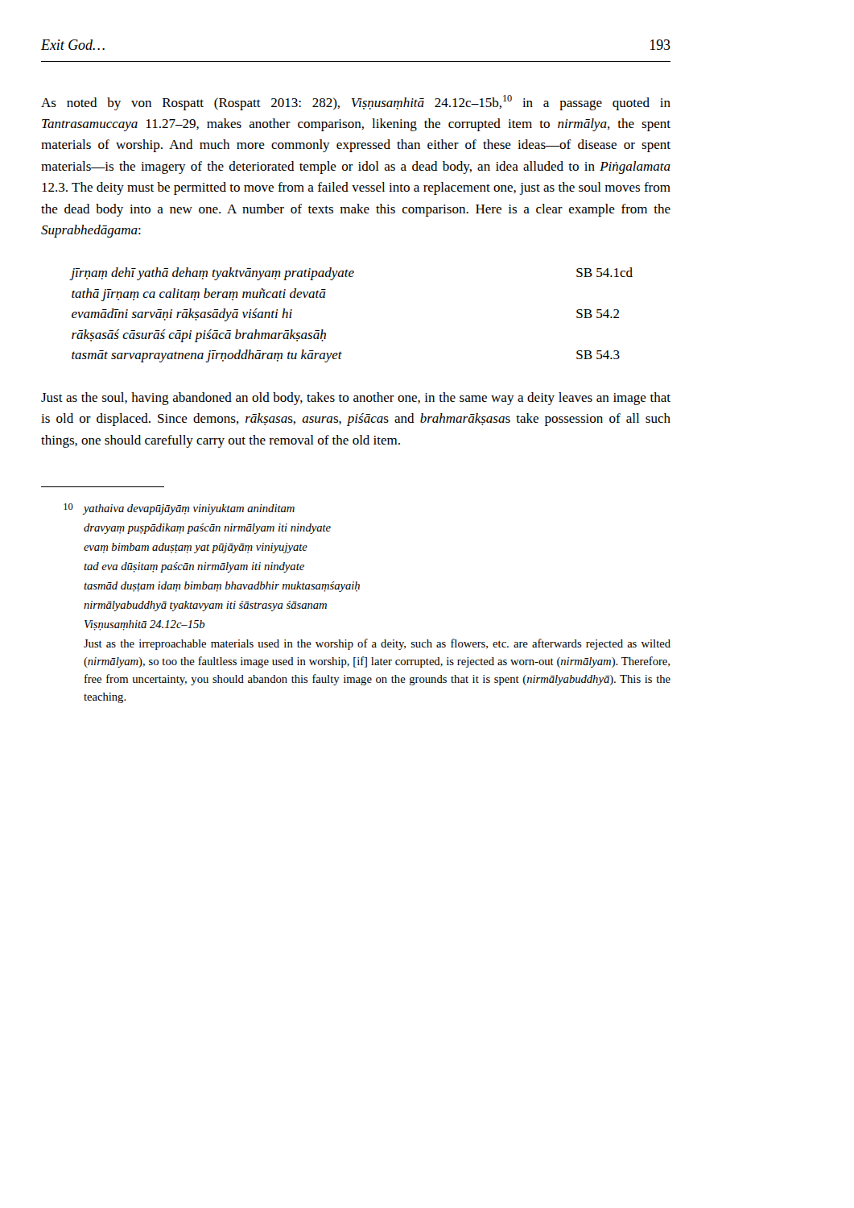Exit God… 193
As noted by von Rospatt (Rospatt 2013: 282), Viṣṇusaṃhitā 24.12c–15b,10 in a passage quoted in Tantrasamuccaya 11.27–29, makes another comparison, likening the corrupted item to nirmālya, the spent materials of worship. And much more commonly expressed than either of these ideas—of disease or spent materials—is the imagery of the deteriorated temple or idol as a dead body, an idea alluded to in Piṅgalamata 12.3. The deity must be permitted to move from a failed vessel into a replacement one, just as the soul moves from the dead body into a new one. A number of texts make this comparison. Here is a clear example from the Suprabhedāgama:
| jīrṇaṃ dehī yathā dehaṃ tyaktvānyaṃ pratipadyate | SB 54.1cd |
| tathā jīrṇaṃ ca calitaṃ beraṃ muñcati devatā | |
| evamādīni sarvāṇi rākṣasādyā viśanti hi | SB 54.2 |
| rākṣasāś cāsurāś cāpi piśācā brahmarākṣasāḥ | |
| tasmāt sarvaprayatnena jīrṇoddhāraṃ tu kārayet | SB 54.3 |
Just as the soul, having abandoned an old body, takes to another one, in the same way a deity leaves an image that is old or displaced. Since demons, rākṣasas, asuras, piśācas and brahmarākṣasas take possession of all such things, one should carefully carry out the removal of the old item.
10
yathaiva devapūjāyāṃ viniyuktam aninditam
dravyaṃ puṣpādikaṃ paścān nirmālyam iti nindyate
evaṃ bimbam aduṣṭaṃ yat pūjāyāṃ viniyujyate
tad eva dūṣitaṃ paścān nirmālyam iti nindyate
tasmād duṣṭam idaṃ bimbaṃ bhavadbhir muktasaṃśayaiḥ
nirmālyabuddhyā tyaktavyam iti śāstrasya śāsanam
Viṣṇusaṃhitā 24.12c–15b
Just as the irreproachable materials used in the worship of a deity, such as flowers, etc. are afterwards rejected as wilted (nirmālyam), so too the faultless image used in worship, [if] later corrupted, is rejected as worn-out (nirmālyam). Therefore, free from uncertainty, you should abandon this faulty image on the grounds that it is spent (nirmālyabuddhyā). This is the teaching.